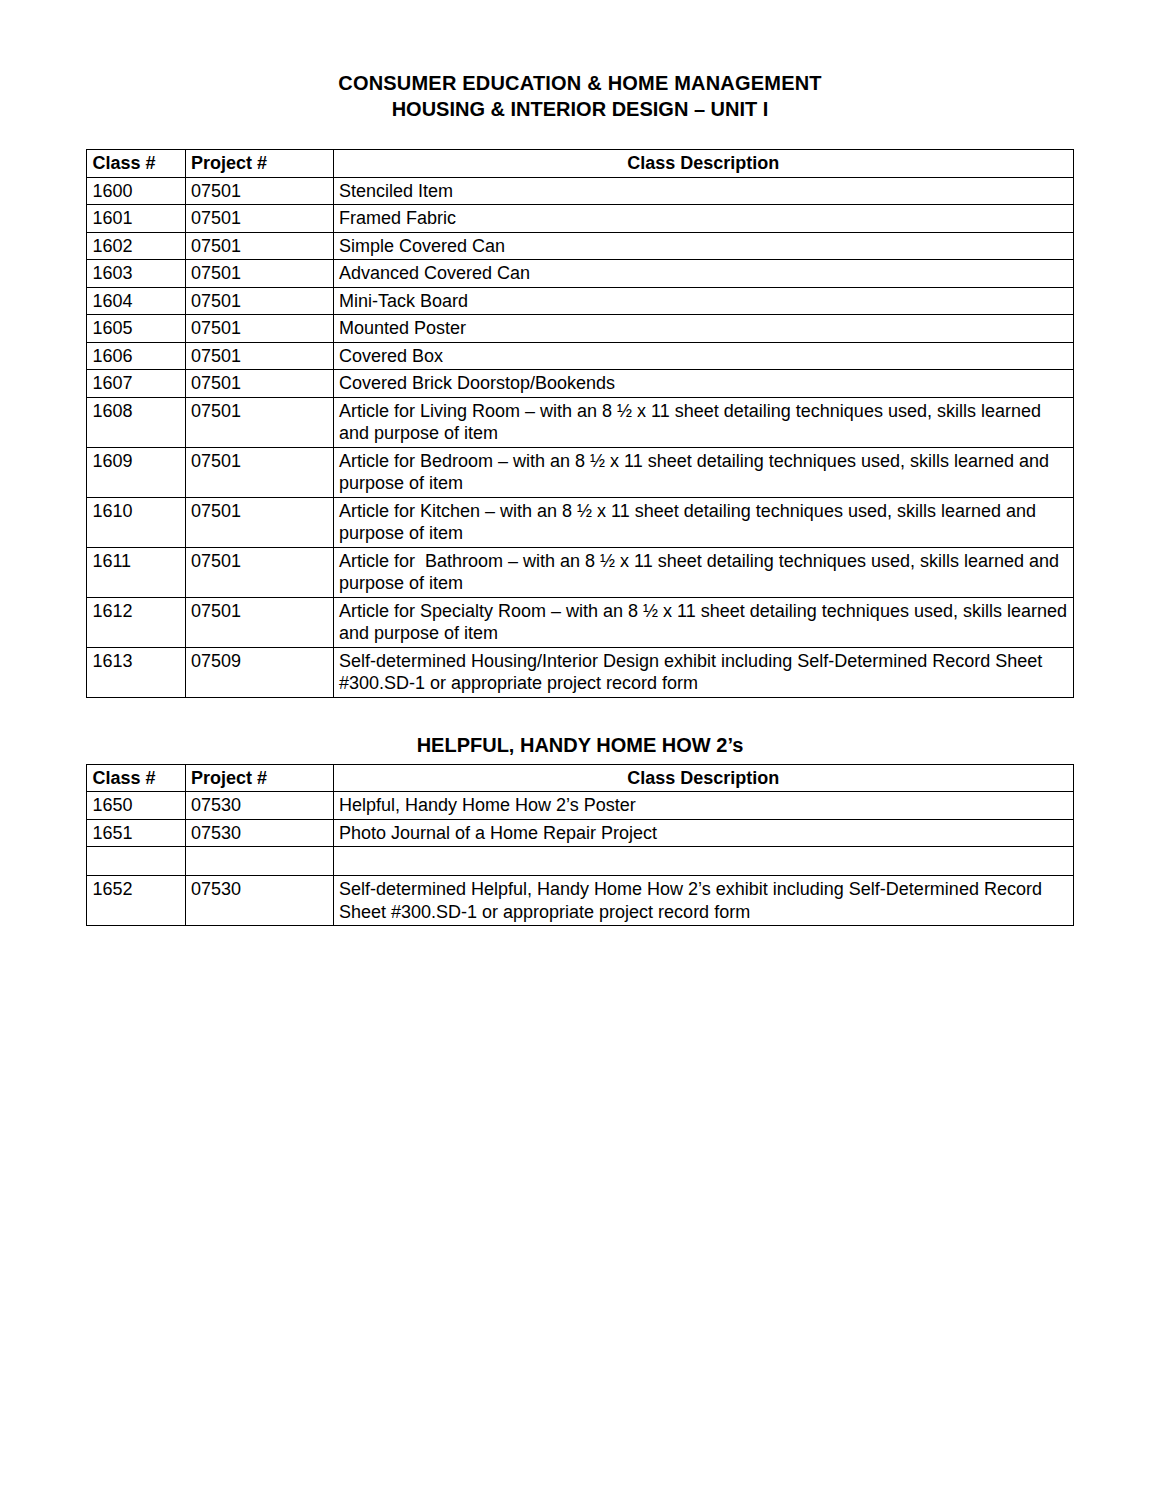CONSUMER EDUCATION & HOME MANAGEMENT
HOUSING & INTERIOR DESIGN – UNIT I
| Class # | Project # | Class Description |
| --- | --- | --- |
| 1600 | 07501 | Stenciled Item |
| 1601 | 07501 | Framed Fabric |
| 1602 | 07501 | Simple Covered Can |
| 1603 | 07501 | Advanced Covered Can |
| 1604 | 07501 | Mini-Tack Board |
| 1605 | 07501 | Mounted Poster |
| 1606 | 07501 | Covered Box |
| 1607 | 07501 | Covered Brick Doorstop/Bookends |
| 1608 | 07501 | Article for Living Room – with an 8 ½ x 11 sheet detailing techniques used, skills learned and purpose of item |
| 1609 | 07501 | Article for Bedroom – with an 8 ½ x 11 sheet detailing techniques used, skills learned and purpose of item |
| 1610 | 07501 | Article for Kitchen – with an 8 ½ x 11 sheet detailing techniques used, skills learned and purpose of item |
| 1611 | 07501 | Article for Bathroom – with an 8 ½ x 11 sheet detailing techniques used, skills learned and purpose of item |
| 1612 | 07501 | Article for Specialty Room – with an 8 ½ x 11 sheet detailing techniques used, skills learned and purpose of item |
| 1613 | 07509 | Self-determined Housing/Interior Design exhibit including Self-Determined Record Sheet #300.SD-1 or appropriate project record form |
HELPFUL, HANDY HOME HOW 2’s
| Class # | Project # | Class Description |
| --- | --- | --- |
| 1650 | 07530 | Helpful, Handy Home How 2’s Poster |
| 1651 | 07530 | Photo Journal of a Home Repair Project |
| 1652 | 07530 | Self-determined Helpful, Handy Home How 2’s exhibit including Self-Determined Record Sheet #300.SD-1 or appropriate project record form |